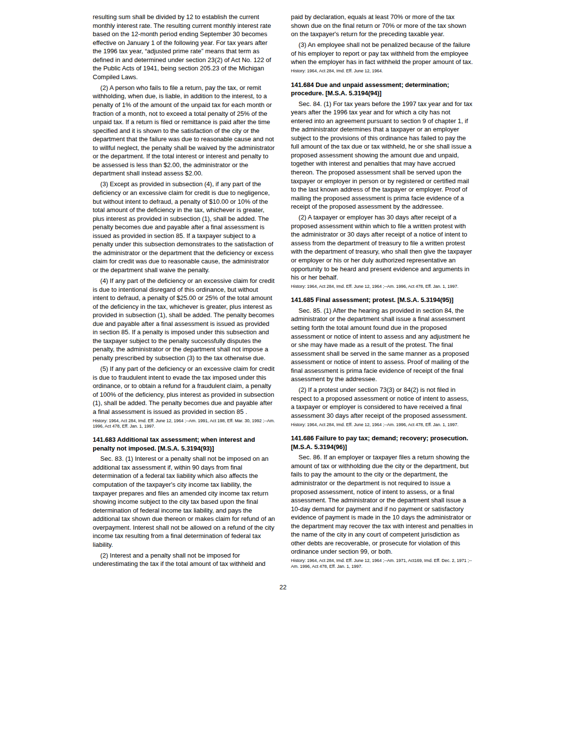resulting sum shall be divided by 12 to establish the current monthly interest rate. The resulting current monthly interest rate based on the 12-month period ending September 30 becomes effective on January 1 of the following year. For tax years after the 1996 tax year, “adjusted prime rate” means that term as defined in and determined under section 23(2) of Act No. 122 of the Public Acts of 1941, being section 205.23 of the Michigan Compiled Laws.
(2) A person who fails to file a return, pay the tax, or remit withholding, when due, is liable, in addition to the interest, to a penalty of 1% of the amount of the unpaid tax for each month or fraction of a month, not to exceed a total penalty of 25% of the unpaid tax. If a return is filed or remittance is paid after the time specified and it is shown to the satisfaction of the city or the department that the failure was due to reasonable cause and not to willful neglect, the penalty shall be waived by the administrator or the department. If the total interest or interest and penalty to be assessed is less than $2.00, the administrator or the department shall instead assess $2.00.
(3) Except as provided in subsection (4), if any part of the deficiency or an excessive claim for credit is due to negligence, but without intent to defraud, a penalty of $10.00 or 10% of the total amount of the deficiency in the tax, whichever is greater, plus interest as provided in subsection (1), shall be added. The penalty becomes due and payable after a final assessment is issued as provided in section 85. If a taxpayer subject to a penalty under this subsection demonstrates to the satisfaction of the administrator or the department that the deficiency or excess claim for credit was due to reasonable cause, the administrator or the department shall waive the penalty.
(4) If any part of the deficiency or an excessive claim for credit is due to intentional disregard of this ordinance, but without intent to defraud, a penalty of $25.00 or 25% of the total amount of the deficiency in the tax, whichever is greater, plus interest as provided in subsection (1), shall be added. The penalty becomes due and payable after a final assessment is issued as provided in section 85. If a penalty is imposed under this subsection and the taxpayer subject to the penalty successfully disputes the penalty, the administrator or the department shall not impose a penalty prescribed by subsection (3) to the tax otherwise due.
(5) If any part of the deficiency or an excessive claim for credit is due to fraudulent intent to evade the tax imposed under this ordinance, or to obtain a refund for a fraudulent claim, a penalty of 100% of the deficiency, plus interest as provided in subsection (1), shall be added. The penalty becomes due and payable after a final assessment is issued as provided in section 85 .
History: 1964, Act 284, Imd. Eff. June 12, 1964 ;--Am. 1991, Act 198, Eff. Mar. 30, 1992 ;--Am. 1996, Act 478, Eff. Jan. 1, 1997.
141.683 Additional tax assessment; when interest and penalty not imposed. [M.S.A. 5.3194(93)]
Sec. 83. (1) Interest or a penalty shall not be imposed on an additional tax assessment if, within 90 days from final determination of a federal tax liability which also affects the computation of the taxpayer's city income tax liability, the taxpayer prepares and files an amended city income tax return showing income subject to the city tax based upon the final determination of federal income tax liability, and pays the additional tax shown due thereon or makes claim for refund of an overpayment. Interest shall not be allowed on a refund of the city income tax resulting from a final determination of federal tax liability.
(2) Interest and a penalty shall not be imposed for underestimating the tax if the total amount of tax withheld and paid by declaration, equals at least 70% or more of the tax shown due on the final return or 70% or more of the tax shown on the taxpayer's return for the preceding taxable year.
(3) An employee shall not be penalized because of the failure of his employer to report or pay tax withheld from the employee when the employer has in fact withheld the proper amount of tax.
History: 1964, Act 284, Imd. Eff. June 12, 1964.
141.684 Due and unpaid assessment; determination; procedure. [M.S.A. 5.3194(94)]
Sec. 84. (1) For tax years before the 1997 tax year and for tax years after the 1996 tax year and for which a city has not entered into an agreement pursuant to section 9 of chapter 1, if the administrator determines that a taxpayer or an employer subject to the provisions of this ordinance has failed to pay the full amount of the tax due or tax withheld, he or she shall issue a proposed assessment showing the amount due and unpaid, together with interest and penalties that may have accrued thereon. The proposed assessment shall be served upon the taxpayer or employer in person or by registered or certified mail to the last known address of the taxpayer or employer. Proof of mailing the proposed assessment is prima facie evidence of a receipt of the proposed assessment by the addressee.
(2) A taxpayer or employer has 30 days after receipt of a proposed assessment within which to file a written protest with the administrator or 30 days after receipt of a notice of intent to assess from the department of treasury to file a written protest with the department of treasury, who shall then give the taxpayer or employer or his or her duly authorized representative an opportunity to be heard and present evidence and arguments in his or her behalf.
History: 1964, Act 284, Imd. Eff. June 12, 1964 ;--Am. 1996, Act 478, Eff. Jan. 1, 1997.
141.685 Final assessment; protest. [M.S.A. 5.3194(95)]
Sec. 85. (1) After the hearing as provided in section 84, the administrator or the department shall issue a final assessment setting forth the total amount found due in the proposed assessment or notice of intent to assess and any adjustment he or she may have made as a result of the protest. The final assessment shall be served in the same manner as a proposed assessment or notice of intent to assess. Proof of mailing of the final assessment is prima facie evidence of receipt of the final assessment by the addressee.
(2) If a protest under section 73(3) or 84(2) is not filed in respect to a proposed assessment or notice of intent to assess, a taxpayer or employer is considered to have received a final assessment 30 days after receipt of the proposed assessment.
History: 1964, Act 284, Imd. Eff. June 12, 1964 ;--Am. 1996, Act 478, Eff. Jan. 1, 1997.
141.686 Failure to pay tax; demand; recovery; prosecution. [M.S.A. 5.3194(96)]
Sec. 86. If an employer or taxpayer files a return showing the amount of tax or withholding due the city or the department, but fails to pay the amount to the city or the department, the administrator or the department is not required to issue a proposed assessment, notice of intent to assess, or a final assessment. The administrator or the department shall issue a 10-day demand for payment and if no payment or satisfactory evidence of payment is made in the 10 days the administrator or the department may recover the tax with interest and penalties in the name of the city in any court of competent jurisdiction as other debts are recoverable, or prosecute for violation of this ordinance under section 99, or both.
History: 1964, Act 284, Imd. Eff. June 12, 1964 ;--Am. 1971, Act169, Imd. Eff. Dec. 2, 1971 ;--Am. 1996, Act 478, Eff. Jan. 1, 1997.
22